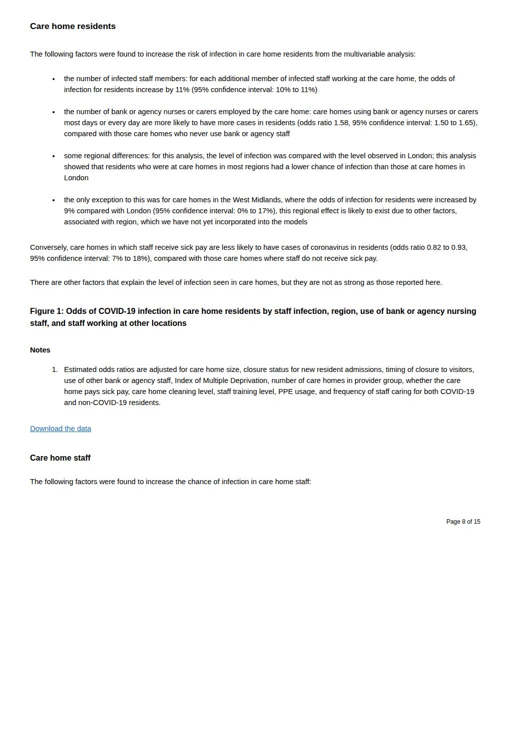Care home residents
The following factors were found to increase the risk of infection in care home residents from the multivariable analysis:
the number of infected staff members: for each additional member of infected staff working at the care home, the odds of infection for residents increase by 11% (95% confidence interval: 10% to 11%)
the number of bank or agency nurses or carers employed by the care home: care homes using bank or agency nurses or carers most days or every day are more likely to have more cases in residents (odds ratio 1.58, 95% confidence interval: 1.50 to 1.65), compared with those care homes who never use bank or agency staff
some regional differences: for this analysis, the level of infection was compared with the level observed in London; this analysis showed that residents who were at care homes in most regions had a lower chance of infection than those at care homes in London
the only exception to this was for care homes in the West Midlands, where the odds of infection for residents were increased by 9% compared with London (95% confidence interval: 0% to 17%), this regional effect is likely to exist due to other factors, associated with region, which we have not yet incorporated into the models
Conversely, care homes in which staff receive sick pay are less likely to have cases of coronavirus in residents (odds ratio 0.82 to 0.93, 95% confidence interval: 7% to 18%), compared with those care homes where staff do not receive sick pay.
There are other factors that explain the level of infection seen in care homes, but they are not as strong as those reported here.
Figure 1: Odds of COVID-19 infection in care home residents by staff infection, region, use of bank or agency nursing staff, and staff working at other locations
Notes
Estimated odds ratios are adjusted for care home size, closure status for new resident admissions, timing of closure to visitors, use of other bank or agency staff, Index of Multiple Deprivation, number of care homes in provider group, whether the care home pays sick pay, care home cleaning level, staff training level, PPE usage, and frequency of staff caring for both COVID-19 and non-COVID-19 residents.
Download the data
Care home staff
The following factors were found to increase the chance of infection in care home staff:
Page 8 of 15